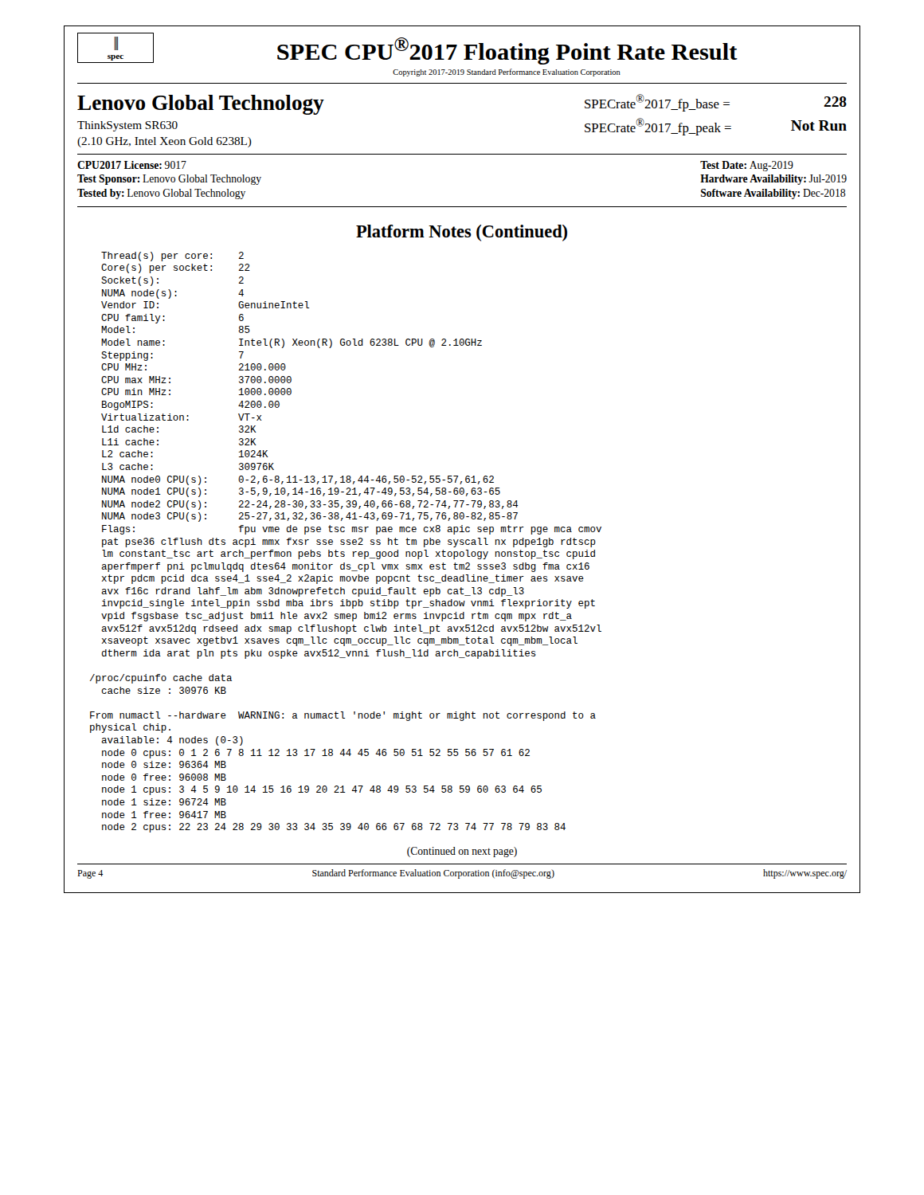|||
spec
SPEC CPU®2017 Floating Point Rate Result
Copyright 2017-2019 Standard Performance Evaluation Corporation
Lenovo Global Technology
ThinkSystem SR630
(2.10 GHz, Intel Xeon Gold 6238L)
SPECrate®2017_fp_base = 228
SPECrate®2017_fp_peak = Not Run
CPU2017 License:
9017
Test Sponsor:
Lenovo Global Technology
Tested by:
Lenovo Global Technology
Test Date:
Aug-2019
Hardware Availability:
Jul-2019
Software Availability:
Dec-2018
Platform Notes (Continued)
    Thread(s) per core:    2
    Core(s) per socket:    22
    Socket(s):             2
    NUMA node(s):          4
    Vendor ID:             GenuineIntel
    CPU family:            6
    Model:                 85
    Model name:            Intel(R) Xeon(R) Gold 6238L CPU @ 2.10GHz
    Stepping:              7
    CPU MHz:               2100.000
    CPU max MHz:           3700.0000
    CPU min MHz:           1000.0000
    BogoMIPS:              4200.00
    Virtualization:        VT-x
    L1d cache:             32K
    L1i cache:             32K
    L2 cache:              1024K
    L3 cache:              30976K
    NUMA node0 CPU(s):     0-2,6-8,11-13,17,18,44-46,50-52,55-57,61,62
    NUMA node1 CPU(s):     3-5,9,10,14-16,19-21,47-49,53,54,58-60,63-65
    NUMA node2 CPU(s):     22-24,28-30,33-35,39,40,66-68,72-74,77-79,83,84
    NUMA node3 CPU(s):     25-27,31,32,36-38,41-43,69-71,75,76,80-82,85-87
    Flags:                 fpu vme de pse tsc msr pae mce cx8 apic sep mtrr pge mca cmov
    pat pse36 clflush dts acpi mmx fxsr sse sse2 ss ht tm pbe syscall nx pdpe1gb rdtscp
    lm constant_tsc art arch_perfmon pebs bts rep_good nopl xtopology nonstop_tsc cpuid
    aperfmperf pni pclmulqdq dtes64 monitor ds_cpl vmx smx est tm2 ssse3 sdbg fma cx16
    xtpr pdcm pcid dca sse4_1 sse4_2 x2apic movbe popcnt tsc_deadline_timer aes xsave
    avx f16c rdrand lahf_lm abm 3dnowprefetch cpuid_fault epb cat_l3 cdp_l3
    invpcid_single intel_ppin ssbd mba ibrs ibpb stibp tpr_shadow vnmi flexpriority ept
    vpid fsgsbase tsc_adjust bmi1 hle avx2 smep bmi2 erms invpcid rtm cqm mpx rdt_a
    avx512f avx512dq rdseed adx smap clflushopt clwb intel_pt avx512cd avx512bw avx512vl
    xsaveopt xsavec xgetbv1 xsaves cqm_llc cqm_occup_llc cqm_mbm_total cqm_mbm_local
    dtherm ida arat pln pts pku ospke avx512_vnni flush_l1d arch_capabilities

  /proc/cpuinfo cache data
    cache size : 30976 KB

  From numactl --hardware  WARNING: a numactl 'node' might or might not correspond to a
  physical chip.
    available: 4 nodes (0-3)
    node 0 cpus: 0 1 2 6 7 8 11 12 13 17 18 44 45 46 50 51 52 55 56 57 61 62
    node 0 size: 96364 MB
    node 0 free: 96008 MB
    node 1 cpus: 3 4 5 9 10 14 15 16 19 20 21 47 48 49 53 54 58 59 60 63 64 65
    node 1 size: 96724 MB
    node 1 free: 96417 MB
    node 2 cpus: 22 23 24 28 29 30 33 34 35 39 40 66 67 68 72 73 74 77 78 79 83 84
(Continued on next page)
Page 4 Standard Performance Evaluation Corporation (info@spec.org) https://www.spec.org/